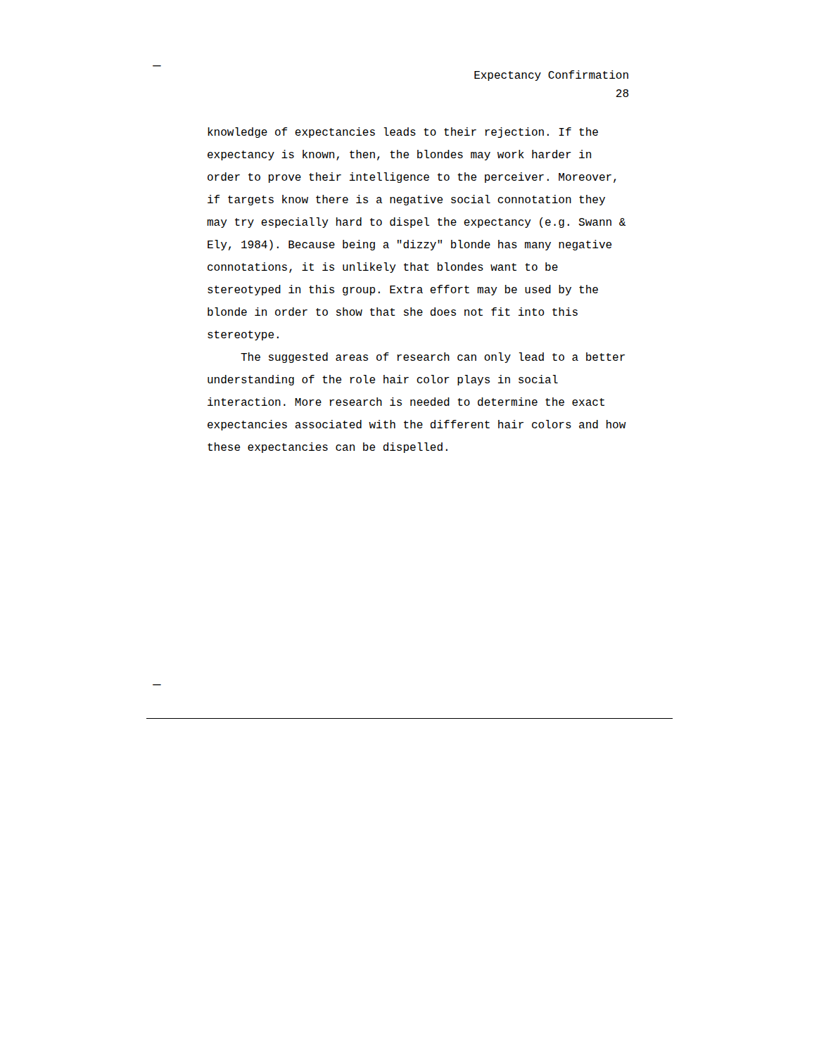— —
Expectancy Confirmation 28
knowledge of expectancies leads to their rejection. If the expectancy is known, then, the blondes may work harder in order to prove their intelligence to the perceiver. Moreover, if targets know there is a negative social connotation they may try especially hard to dispel the expectancy (e.g. Swann & Ely, 1984). Because being a "dizzy" blonde has many negative connotations, it is unlikely that blondes want to be stereotyped in this group. Extra effort may be used by the blonde in order to show that she does not fit into this stereotype.
The suggested areas of research can only lead to a better understanding of the role hair color plays in social interaction. More research is needed to determine the exact expectancies associated with the different hair colors and how these expectancies can be dispelled.